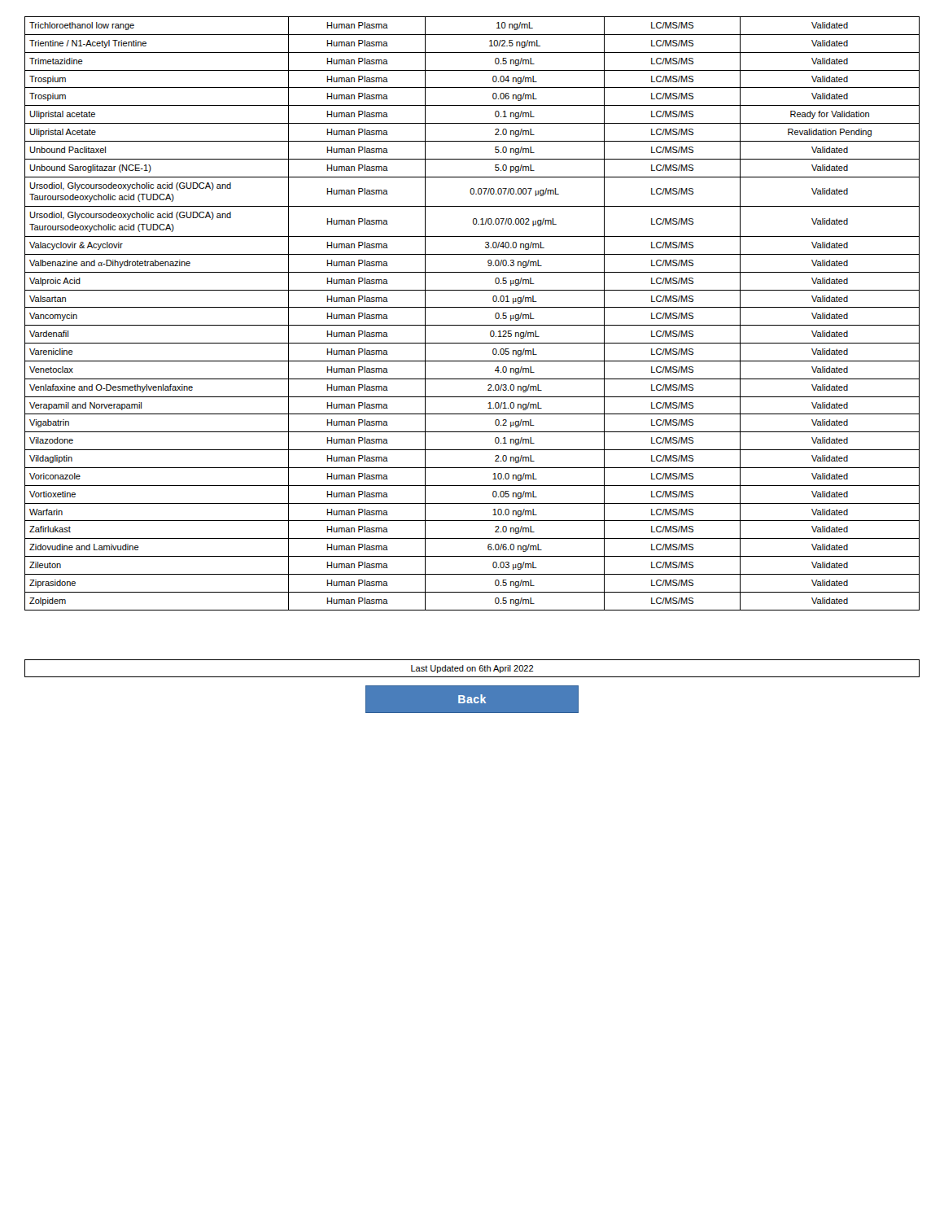| Trichloroethanol low range | Human Plasma | 10 ng/mL | LC/MS/MS | Validated |
| Trientine / N1-Acetyl Trientine | Human Plasma | 10/2.5 ng/mL | LC/MS/MS | Validated |
| Trimetazidine | Human Plasma | 0.5 ng/mL | LC/MS/MS | Validated |
| Trospium | Human Plasma | 0.04 ng/mL | LC/MS/MS | Validated |
| Trospium | Human Plasma | 0.06 ng/mL | LC/MS/MS | Validated |
| Ulipristal acetate | Human Plasma | 0.1 ng/mL | LC/MS/MS | Ready for Validation |
| Ulipristal Acetate | Human Plasma | 2.0 ng/mL | LC/MS/MS | Revalidation Pending |
| Unbound Paclitaxel | Human Plasma | 5.0 ng/mL | LC/MS/MS | Validated |
| Unbound Saroglitazar (NCE-1) | Human Plasma | 5.0 pg/mL | LC/MS/MS | Validated |
| Ursodiol, Glycoursodeoxycholic acid (GUDCA) and Tauroursodeoxycholic acid (TUDCA) | Human Plasma | 0.07/0.07/0.007 μ g/mL | LC/MS/MS | Validated |
| Ursodiol, Glycoursodeoxycholic acid (GUDCA) and Tauroursodeoxycholic acid (TUDCA) | Human Plasma | 0.1/0.07/0.002 μ g/mL | LC/MS/MS | Validated |
| Valacyclovir & Acyclovir | Human Plasma | 3.0/40.0 ng/mL | LC/MS/MS | Validated |
| Valbenazine and α -Dihydrotetrabenazine | Human Plasma | 9.0/0.3 ng/mL | LC/MS/MS | Validated |
| Valproic Acid | Human Plasma | 0.5 μ g/mL | LC/MS/MS | Validated |
| Valsartan | Human Plasma | 0.01 μ g/mL | LC/MS/MS | Validated |
| Vancomycin | Human Plasma | 0.5 μ g/mL | LC/MS/MS | Validated |
| Vardenafil | Human Plasma | 0.125 ng/mL | LC/MS/MS | Validated |
| Varenicline | Human Plasma | 0.05 ng/mL | LC/MS/MS | Validated |
| Venetoclax | Human Plasma | 4.0 ng/mL | LC/MS/MS | Validated |
| Venlafaxine and O-Desmethylvenlafaxine | Human Plasma | 2.0/3.0 ng/mL | LC/MS/MS | Validated |
| Verapamil and Norverapamil | Human Plasma | 1.0/1.0 ng/mL | LC/MS/MS | Validated |
| Vigabatrin | Human Plasma | 0.2 μ g/mL | LC/MS/MS | Validated |
| Vilazodone | Human Plasma | 0.1 ng/mL | LC/MS/MS | Validated |
| Vildagliptin | Human Plasma | 2.0 ng/mL | LC/MS/MS | Validated |
| Voriconazole | Human Plasma | 10.0 ng/mL | LC/MS/MS | Validated |
| Vortioxetine | Human Plasma | 0.05 ng/mL | LC/MS/MS | Validated |
| Warfarin | Human Plasma | 10.0 ng/mL | LC/MS/MS | Validated |
| Zafirlukast | Human Plasma | 2.0 ng/mL | LC/MS/MS | Validated |
| Zidovudine and Lamivudine | Human Plasma | 6.0/6.0 ng/mL | LC/MS/MS | Validated |
| Zileuton | Human Plasma | 0.03 μ g/mL | LC/MS/MS | Validated |
| Ziprasidone | Human Plasma | 0.5 ng/mL | LC/MS/MS | Validated |
| Zolpidem | Human Plasma | 0.5 ng/mL | LC/MS/MS | Validated |
| Last Updated on 6th April 2022 |
Back